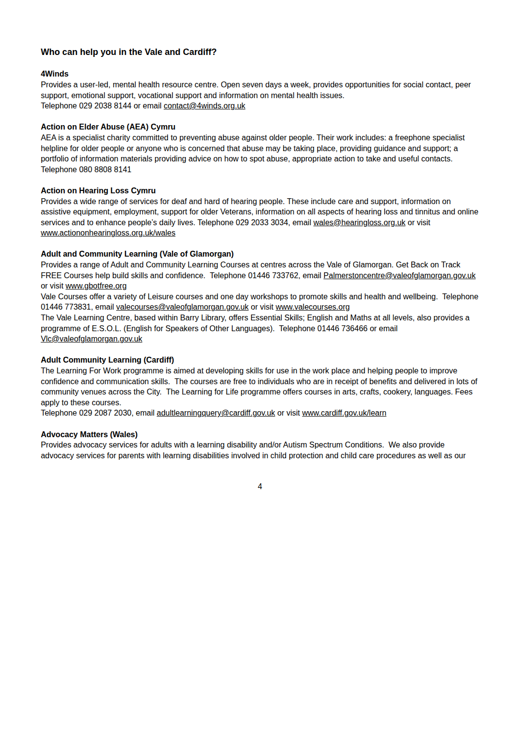Who can help you in the Vale and Cardiff?
4Winds
Provides a user-led, mental health resource centre. Open seven days a week, provides opportunities for social contact, peer support, emotional support, vocational support and information on mental health issues.
Telephone 029 2038 8144 or email contact@4winds.org.uk
Action on Elder Abuse (AEA) Cymru
AEA is a specialist charity committed to preventing abuse against older people. Their work includes: a freephone specialist helpline for older people or anyone who is concerned that abuse may be taking place, providing guidance and support; a portfolio of information materials providing advice on how to spot abuse, appropriate action to take and useful contacts. Telephone 080 8808 8141
Action on Hearing Loss Cymru
Provides a wide range of services for deaf and hard of hearing people. These include care and support, information on assistive equipment, employment, support for older Veterans, information on all aspects of hearing loss and tinnitus and online services and to enhance people’s daily lives. Telephone 029 2033 3034, email wales@hearingloss.org.uk or visit www.actiononhearingloss.org.uk/wales
Adult and Community Learning (Vale of Glamorgan)
Provides a range of Adult and Community Learning Courses at centres across the Vale of Glamorgan. Get Back on Track FREE Courses help build skills and confidence. Telephone 01446 733762, email Palmerstoncentre@valeofglamorgan.gov.uk or visit www.gbotfree.org
Vale Courses offer a variety of Leisure courses and one day workshops to promote skills and health and wellbeing. Telephone 01446 773831, email valecourses@valeofglamorgan.gov.uk or visit www.valecourses.org
The Vale Learning Centre, based within Barry Library, offers Essential Skills; English and Maths at all levels, also provides a programme of E.S.O.L. (English for Speakers of Other Languages). Telephone 01446 736466 or email Vlc@valeofglamorgan.gov.uk
Adult Community Learning (Cardiff)
The Learning For Work programme is aimed at developing skills for use in the work place and helping people to improve confidence and communication skills. The courses are free to individuals who are in receipt of benefits and delivered in lots of community venues across the City. The Learning for Life programme offers courses in arts, crafts, cookery, languages. Fees apply to these courses.
Telephone 029 2087 2030, email adultlearningquery@cardiff.gov.uk or visit www.cardiff.gov.uk/learn
Advocacy Matters (Wales)
Provides advocacy services for adults with a learning disability and/or Autism Spectrum Conditions. We also provide advocacy services for parents with learning disabilities involved in child protection and child care procedures as well as our
4